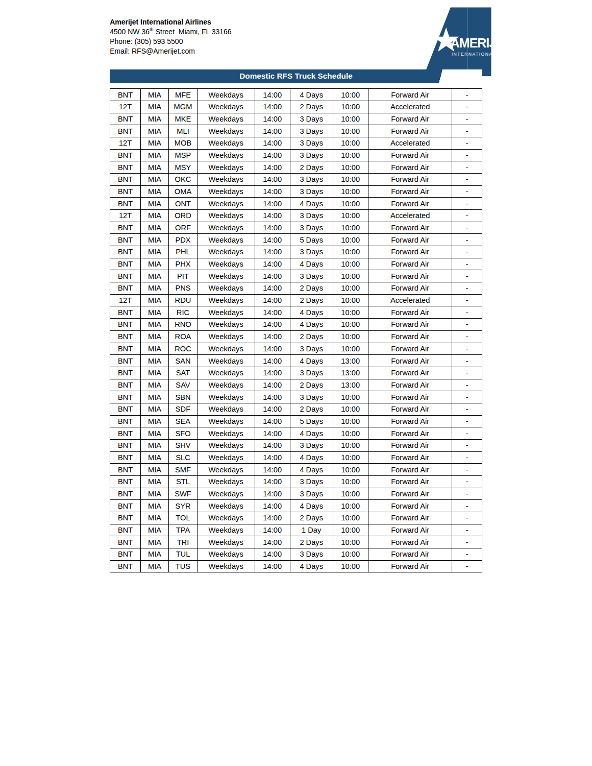Amerijet International Airlines
4500 NW 36th Street Miami, FL 33166
Phone: (305) 593 5500
Email: RFS@Amerijet.com
AMERIJET INTERNATIONAL AIRLINES
Domestic RFS Truck Schedule
| BNT | MIA | MFE | Weekdays | 14:00 | 4 Days | 10:00 | Forward Air | - |
| 12T | MIA | MGM | Weekdays | 14:00 | 2 Days | 10:00 | Accelerated | - |
| BNT | MIA | MKE | Weekdays | 14:00 | 3 Days | 10:00 | Forward Air | - |
| BNT | MIA | MLI | Weekdays | 14:00 | 3 Days | 10:00 | Forward Air | - |
| 12T | MIA | MOB | Weekdays | 14:00 | 3 Days | 10:00 | Accelerated | - |
| BNT | MIA | MSP | Weekdays | 14:00 | 3 Days | 10:00 | Forward Air | - |
| BNT | MIA | MSY | Weekdays | 14:00 | 2 Days | 10:00 | Forward Air | - |
| BNT | MIA | OKC | Weekdays | 14:00 | 3 Days | 10:00 | Forward Air | - |
| BNT | MIA | OMA | Weekdays | 14:00 | 3 Days | 10:00 | Forward Air | - |
| BNT | MIA | ONT | Weekdays | 14:00 | 4 Days | 10:00 | Forward Air | - |
| 12T | MIA | ORD | Weekdays | 14:00 | 3 Days | 10:00 | Accelerated | - |
| BNT | MIA | ORF | Weekdays | 14:00 | 3 Days | 10:00 | Forward Air | - |
| BNT | MIA | PDX | Weekdays | 14:00 | 5 Days | 10:00 | Forward Air | - |
| BNT | MIA | PHL | Weekdays | 14:00 | 3 Days | 10:00 | Forward Air | - |
| BNT | MIA | PHX | Weekdays | 14:00 | 4 Days | 10:00 | Forward Air | - |
| BNT | MIA | PIT | Weekdays | 14:00 | 3 Days | 10:00 | Forward Air | - |
| BNT | MIA | PNS | Weekdays | 14:00 | 2 Days | 10:00 | Forward Air | - |
| 12T | MIA | RDU | Weekdays | 14:00 | 2 Days | 10:00 | Accelerated | - |
| BNT | MIA | RIC | Weekdays | 14:00 | 4 Days | 10:00 | Forward Air | - |
| BNT | MIA | RNO | Weekdays | 14:00 | 4 Days | 10:00 | Forward Air | - |
| BNT | MIA | ROA | Weekdays | 14:00 | 2 Days | 10:00 | Forward Air | - |
| BNT | MIA | ROC | Weekdays | 14:00 | 3 Days | 10:00 | Forward Air | - |
| BNT | MIA | SAN | Weekdays | 14:00 | 4 Days | 13:00 | Forward Air | - |
| BNT | MIA | SAT | Weekdays | 14:00 | 3 Days | 13:00 | Forward Air | - |
| BNT | MIA | SAV | Weekdays | 14:00 | 2 Days | 13:00 | Forward Air | - |
| BNT | MIA | SBN | Weekdays | 14:00 | 3 Days | 10:00 | Forward Air | - |
| BNT | MIA | SDF | Weekdays | 14:00 | 2 Days | 10:00 | Forward Air | - |
| BNT | MIA | SEA | Weekdays | 14:00 | 5 Days | 10:00 | Forward Air | - |
| BNT | MIA | SFO | Weekdays | 14:00 | 4 Days | 10:00 | Forward Air | - |
| BNT | MIA | SHV | Weekdays | 14:00 | 3 Days | 10:00 | Forward Air | - |
| BNT | MIA | SLC | Weekdays | 14:00 | 4 Days | 10:00 | Forward Air | - |
| BNT | MIA | SMF | Weekdays | 14:00 | 4 Days | 10:00 | Forward Air | - |
| BNT | MIA | STL | Weekdays | 14:00 | 3 Days | 10:00 | Forward Air | - |
| BNT | MIA | SWF | Weekdays | 14:00 | 3 Days | 10:00 | Forward Air | - |
| BNT | MIA | SYR | Weekdays | 14:00 | 4 Days | 10:00 | Forward Air | - |
| BNT | MIA | TOL | Weekdays | 14:00 | 2 Days | 10:00 | Forward Air | - |
| BNT | MIA | TPA | Weekdays | 14:00 | 1 Day | 10:00 | Forward Air | - |
| BNT | MIA | TRI | Weekdays | 14:00 | 2 Days | 10:00 | Forward Air | - |
| BNT | MIA | TUL | Weekdays | 14:00 | 3 Days | 10:00 | Forward Air | - |
| BNT | MIA | TUS | Weekdays | 14:00 | 4 Days | 10:00 | Forward Air | - |